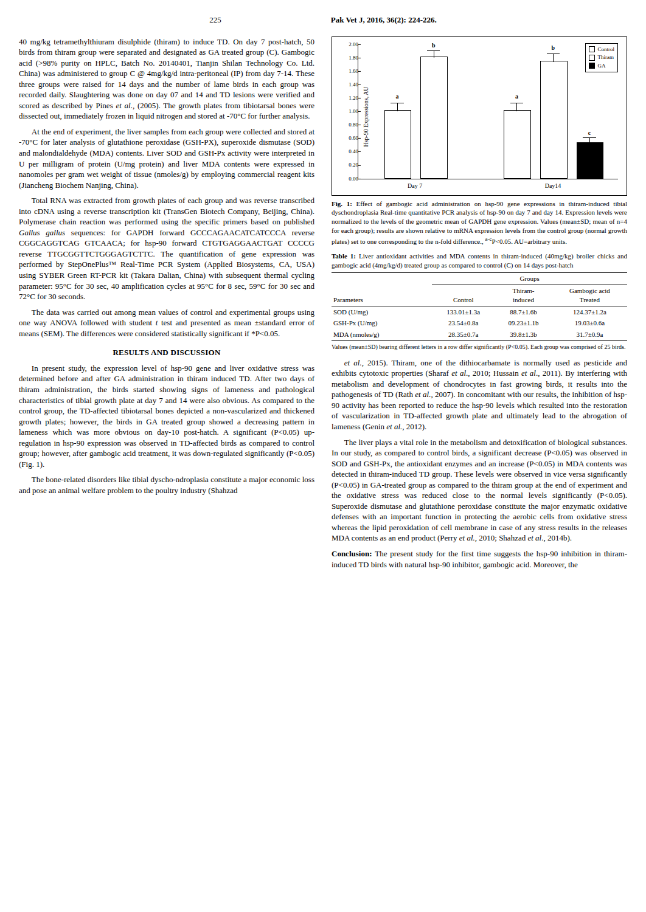225
Pak Vet J, 2016, 36(2): 224-226.
40 mg/kg tetramethylthiuram disulphide (thiram) to induce TD. On day 7 post-hatch, 50 birds from thiram group were separated and designated as GA treated group (C). Gambogic acid (>98% purity on HPLC, Batch No. 20140401, Tianjin Shilan Technology Co. Ltd. China) was administered to group C @ 4mg/kg/d intra-peritoneal (IP) from day 7-14. These three groups were raised for 14 days and the number of lame birds in each group was recorded daily. Slaughtering was done on day 07 and 14 and TD lesions were verified and scored as described by Pines et al., (2005). The growth plates from tibiotarsal bones were dissected out, immediately frozen in liquid nitrogen and stored at -70°C for further analysis.
At the end of experiment, the liver samples from each group were collected and stored at -70°C for later analysis of glutathione peroxidase (GSH-PX), superoxide dismutase (SOD) and malondialdehyde (MDA) contents. Liver SOD and GSH-Px activity were interpreted in U per milligram of protein (U/mg protein) and liver MDA contents were expressed in nanomoles per gram wet weight of tissue (nmoles/g) by employing commercial reagent kits (Jiancheng Biochem Nanjing, China).
Total RNA was extracted from growth plates of each group and was reverse transcribed into cDNA using a reverse transcription kit (TransGen Biotech Company, Beijing, China). Polymerase chain reaction was performed using the specific primers based on published Gallus gallus sequences: for GAPDH forward GCCCAGAACATCATCCCA reverse CGGCAGGTCAG GTCAACA; for hsp-90 forward CTGTGAGGAACTGAT CCCCG reverse TTGCGGTTCTGGGAGTCTTC. The quantification of gene expression was performed by StepOnePlus™ Real-Time PCR System (Applied Biosystems, CA, USA) using SYBER Green RT-PCR kit (Takara Dalian, China) with subsequent thermal cycling parameter: 95°C for 30 sec, 40 amplification cycles at 95°C for 8 sec, 59°C for 30 sec and 72°C for 30 seconds.
The data was carried out among mean values of control and experimental groups using one way ANOVA followed with student t test and presented as mean ±standard error of means (SEM). The differences were considered statistically significant if *P<0.05.
Results and Discussion
In present study, the expression level of hsp-90 gene and liver oxidative stress was determined before and after GA administration in thiram induced TD. After two days of thiram administration, the birds started showing signs of lameness and pathological characteristics of tibial growth plate at day 7 and 14 were also obvious. As compared to the control group, the TD-affected tibiotarsal bones depicted a non-vascularized and thickened growth plates; however, the birds in GA treated group showed a decreasing pattern in lameness which was more obvious on day-10 post-hatch. A significant (P<0.05) up-regulation in hsp-90 expression was observed in TD-affected birds as compared to control group; however, after gambogic acid treatment, it was down-regulated significantly (P<0.05) (Fig. 1).
The bone-related disorders like tibial dyscho-ndroplasia constitute a major economic loss and pose an animal welfare problem to the poultry industry (Shahzad
Hsp-90 Expressions, AU
Control
Thiram
GA
2.00
1.80
1.60
1.40
1.20
1.00
0.80
0.60
0.40
0.20
0.00
a
b
a
b
c
Day 7
Day14
Fig. 1: Effect of gambogic acid administration on hsp-90 gene expressions in thiram-induced tibial dyschondroplasia Real-time quantitative PCR analysis of hsp-90 on day 7 and day 14. Expression levels were normalized to the levels of the geometric mean of GAPDH gene expression. Values (mean±SD; mean of n=4 for each group); results are shown relative to mRNA expression levels from the control group (normal growth plates) set to one corresponding to the n-fold difference., a-cP<0.05. AU=arbitrary units.
Table 1: Liver antioxidant activities and MDA contents in thiram-induced (40mg/kg) broiler chicks and gambogic acid (4mg/kg/d) treated group as compared to control (C) on 14 days post-hatch
| Parameters | Groups |
| --- | --- |
| Control | Thiram- induced | Gambogic acid Treated |
| SOD (U/mg) | 133.01±1.3a | 88.7±1.6b | 124.37±1.2a |
| GSH-Px (U/mg) | 23.54±0.8a | 09.23±1.1b | 19.03±0.6a |
| MDA (nmoles/g) | 28.35±0.7a | 39.8±1.3b | 31.7±0.9a |
Values (mean±SD) bearing different letters in a row differ significantly (P<0.05). Each group was comprised of 25 birds.
et al., 2015). Thiram, one of the dithiocarbamate is normally used as pesticide and exhibits cytotoxic properties (Sharaf et al., 2010; Hussain et al., 2011). By interfering with metabolism and development of chondrocytes in fast growing birds, it results into the pathogenesis of TD (Rath et al., 2007). In concomitant with our results, the inhibition of hsp-90 activity has been reported to reduce the hsp-90 levels which resulted into the restoration of vascularization in TD-affected growth plate and ultimately lead to the abrogation of lameness (Genin et al., 2012).
The liver plays a vital role in the metabolism and detoxification of biological substances. In our study, as compared to control birds, a significant decrease (P<0.05) was observed in SOD and GSH-Px, the antioxidant enzymes and an increase (P<0.05) in MDA contents was detected in thiram-induced TD group. These levels were observed in vice versa significantly (P<0.05) in GA-treated group as compared to the thiram group at the end of experiment and the oxidative stress was reduced close to the normal levels significantly (P<0.05). Superoxide dismutase and glutathione peroxidase constitute the major enzymatic oxidative defenses with an important function in protecting the aerobic cells from oxidative stress whereas the lipid peroxidation of cell membrane in case of any stress results in the releases MDA contents as an end product (Perry et al., 2010; Shahzad et al., 2014b).
Conclusion: The present study for the first time suggests the hsp-90 inhibition in thiram-induced TD birds with natural hsp-90 inhibitor, gambogic acid. Moreover, the